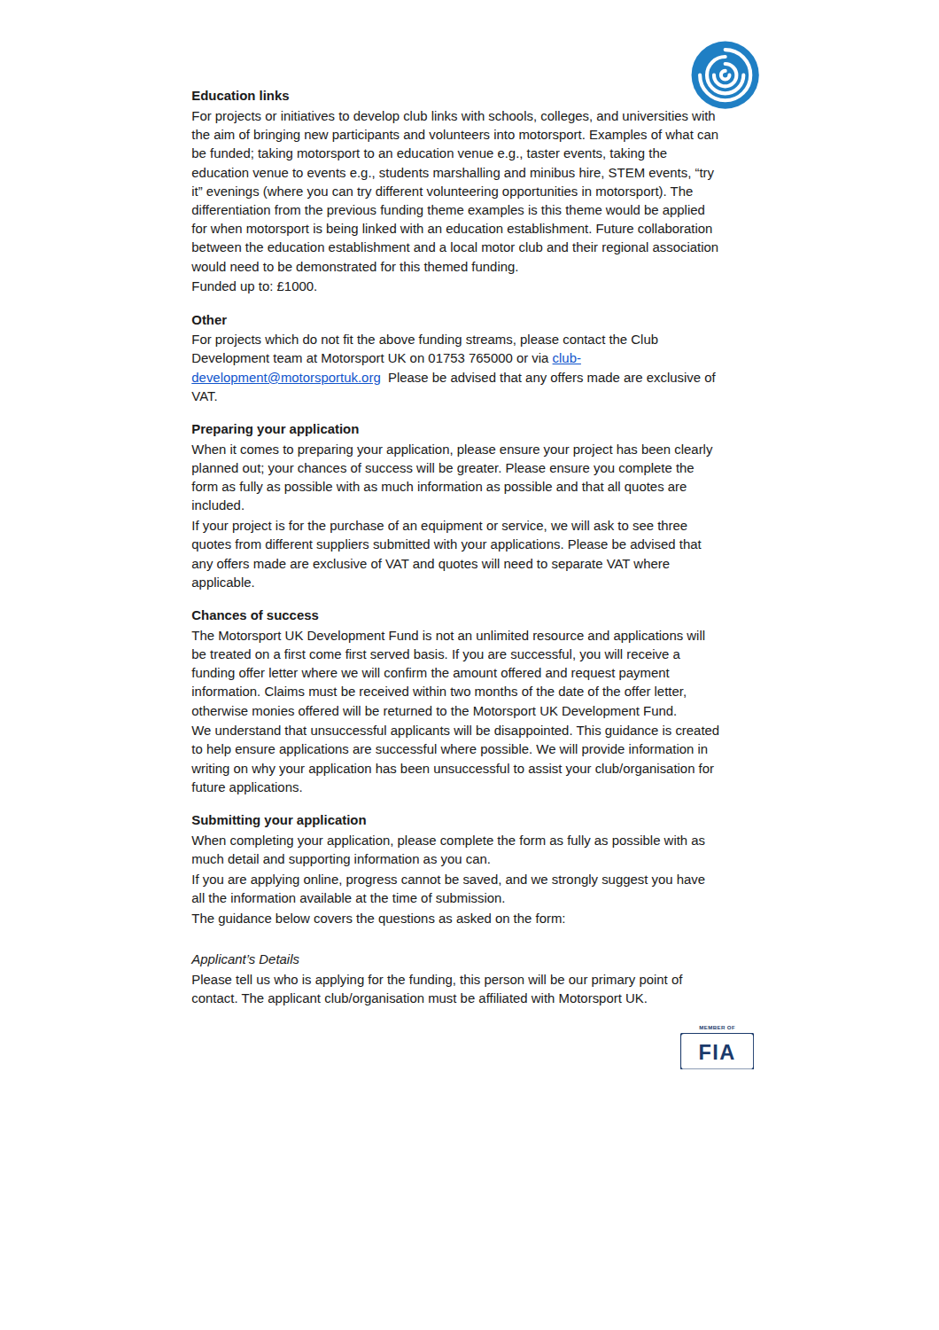Education links
For projects or initiatives to develop club links with schools, colleges, and universities with the aim of bringing new participants and volunteers into motorsport. Examples of what can be funded; taking motorsport to an education venue e.g., taster events, taking the education venue to events e.g., students marshalling and minibus hire, STEM events, “try it” evenings (where you can try different volunteering opportunities in motorsport). The differentiation from the previous funding theme examples is this theme would be applied for when motorsport is being linked with an education establishment. Future collaboration between the education establishment and a local motor club and their regional association would need to be demonstrated for this themed funding.
Funded up to: £1000.
Other
For projects which do not fit the above funding streams, please contact the Club Development team at Motorsport UK on 01753 765000 or via club-development@motorsportuk.org Please be advised that any offers made are exclusive of VAT.
Preparing your application
When it comes to preparing your application, please ensure your project has been clearly planned out; your chances of success will be greater. Please ensure you complete the form as fully as possible with as much information as possible and that all quotes are included.
If your project is for the purchase of an equipment or service, we will ask to see three quotes from different suppliers submitted with your applications. Please be advised that any offers made are exclusive of VAT and quotes will need to separate VAT where applicable.
Chances of success
The Motorsport UK Development Fund is not an unlimited resource and applications will be treated on a first come first served basis. If you are successful, you will receive a funding offer letter where we will confirm the amount offered and request payment information. Claims must be received within two months of the date of the offer letter, otherwise monies offered will be returned to the Motorsport UK Development Fund.
We understand that unsuccessful applicants will be disappointed. This guidance is created to help ensure applications are successful where possible. We will provide information in writing on why your application has been unsuccessful to assist your club/organisation for future applications.
Submitting your application
When completing your application, please complete the form as fully as possible with as much detail and supporting information as you can.
If you are applying online, progress cannot be saved, and we strongly suggest you have all the information available at the time of submission.
The guidance below covers the questions as asked on the form:
Applicant’s Details
Please tell us who is applying for the funding, this person will be our primary point of contact. The applicant club/organisation must be affiliated with Motorsport UK.
MEMBER OF
FIA